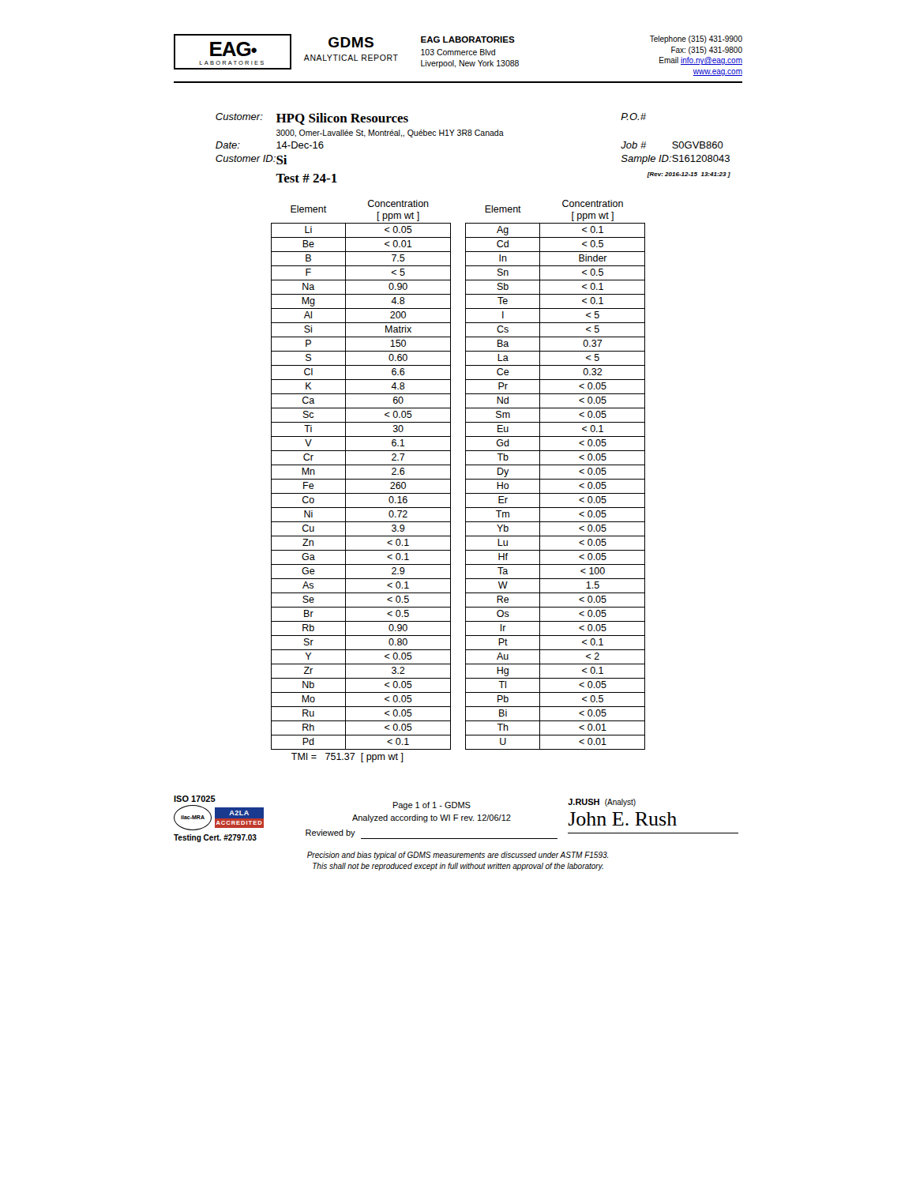EAG•
LABORATORIES
GDMS
ANALYTICAL REPORT
EAG LABORATORIES
103 Commerce Blvd
Liverpool, New York 13088
Telephone (315) 431-9900
Fax: (315) 431-9800
Email info.ny@eag.com
www.eag.com
| Customer: | HPQ Silicon Resources | | P.O.# | |
| | 3000, Omer-Lavallée St, Montréal,, Québec H1Y 3R8 Canada | | | |
| Date: | 14-Dec-16 | | Job # | S0GVB860 |
| Customer ID: | Si | | Sample ID: | S161208043 |
| | Test # 24-1 | | [Rev: 2016-12-15 13:41:23 ] |
| Element | Concentration [ ppm wt ] | | Element | Concentration [ ppm wt ] |
| --- | --- | --- | --- | --- |
| Li | < 0.05 | | Ag | < 0.1 |
| Be | < 0.01 | | Cd | < 0.5 |
| B | 7.5 | | In | Binder |
| F | < 5 | | Sn | < 0.5 |
| Na | 0.90 | | Sb | < 0.1 |
| Mg | 4.8 | | Te | < 0.1 |
| Al | 200 | | I | < 5 |
| Si | Matrix | | Cs | < 5 |
| P | 150 | | Ba | 0.37 |
| S | 0.60 | | La | < 5 |
| Cl | 6.6 | | Ce | 0.32 |
| K | 4.8 | | Pr | < 0.05 |
| Ca | 60 | | Nd | < 0.05 |
| Sc | < 0.05 | | Sm | < 0.05 |
| Ti | 30 | | Eu | < 0.1 |
| V | 6.1 | | Gd | < 0.05 |
| Cr | 2.7 | | Tb | < 0.05 |
| Mn | 2.6 | | Dy | < 0.05 |
| Fe | 260 | | Ho | < 0.05 |
| Co | 0.16 | | Er | < 0.05 |
| Ni | 0.72 | | Tm | < 0.05 |
| Cu | 3.9 | | Yb | < 0.05 |
| Zn | < 0.1 | | Lu | < 0.05 |
| Ga | < 0.1 | | Hf | < 0.05 |
| Ge | 2.9 | | Ta | < 100 |
| As | < 0.1 | | W | 1.5 |
| Se | < 0.5 | | Re | < 0.05 |
| Br | < 0.5 | | Os | < 0.05 |
| Rb | 0.90 | | Ir | < 0.05 |
| Sr | 0.80 | | Pt | < 0.1 |
| Y | < 0.05 | | Au | < 2 |
| Zr | 3.2 | | Hg | < 0.1 |
| Nb | < 0.05 | | Tl | < 0.05 |
| Mo | < 0.05 | | Pb | < 0.5 |
| Ru | < 0.05 | | Bi | < 0.05 |
| Rh | < 0.05 | | Th | < 0.01 |
| Pd | < 0.1 | | U | < 0.01 |
TMI = 751.37 [ ppm wt ]
ISO 17025
ilac-MRA
A2LA
ACCREDITED
Testing Cert. #2797.03
Page 1 of 1 - GDMS
Analyzed according to WI F rev. 12/06/12
Reviewed by
J.RUSH (Analyst)
John E. Rush
Precision and bias typical of GDMS measurements are discussed under ASTM F1593.
This shall not be reproduced except in full without written approval of the laboratory.